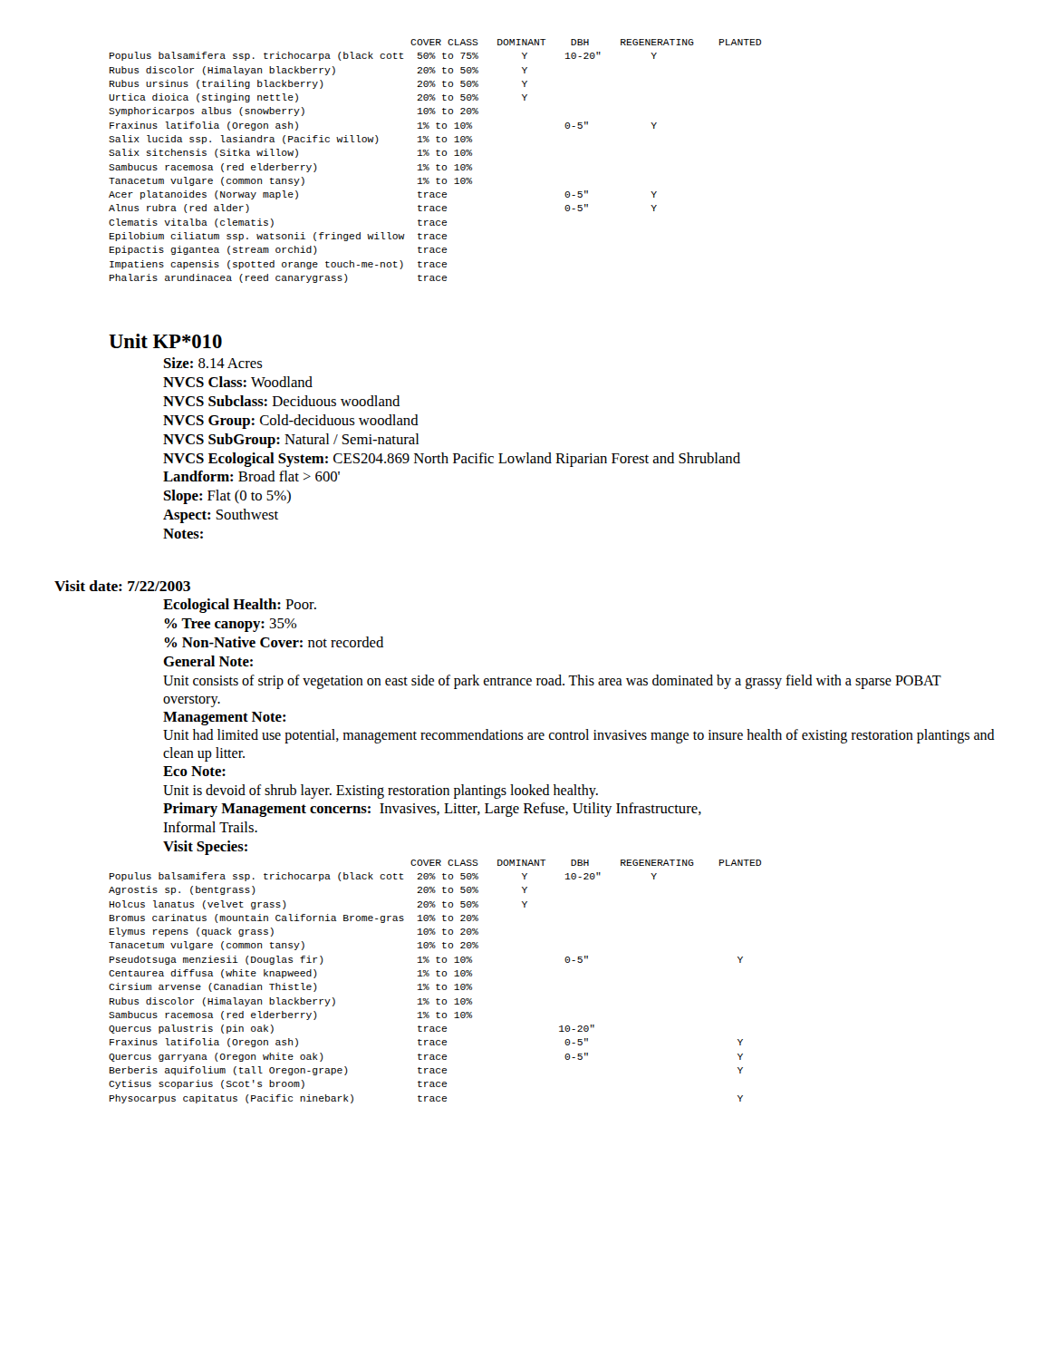COVER CLASS   DOMINANT    DBH     REGENERATING    PLANTED
Populus balsamifera ssp. trichocarpa (black cott  50% to 75%       Y      10-20"        Y
Rubus discolor (Himalayan blackberry)             20% to 50%       Y
Rubus ursinus (trailing blackberry)               20% to 50%       Y
Urtica dioica (stinging nettle)                   20% to 50%       Y
Symphoricarpos albus (snowberry)                  10% to 20%
Fraxinus latifolia (Oregon ash)                   1% to 10%               0-5"          Y
Salix lucida ssp. lasiandra (Pacific willow)      1% to 10%
Salix sitchensis (Sitka willow)                   1% to 10%
Sambucus racemosa (red elderberry)                1% to 10%
Tanacetum vulgare (common tansy)                  1% to 10%
Acer platanoides (Norway maple)                   trace                   0-5"          Y
Alnus rubra (red alder)                           trace                   0-5"          Y
Clematis vitalba (clematis)                       trace
Epilobium ciliatum ssp. watsonii (fringed willow  trace
Epipactis gigantea (stream orchid)                trace
Impatiens capensis (spotted orange touch-me-not)  trace
Phalaris arundinacea (reed canarygrass)           trace
Unit KP*010
Size: 8.14 Acres
NVCS Class: Woodland
NVCS Subclass: Deciduous woodland
NVCS Group: Cold-deciduous woodland
NVCS SubGroup: Natural / Semi‑natural
NVCS Ecological System: CES204.869 North Pacific Lowland Riparian Forest and Shrubland
Landform: Broad flat > 600'
Slope: Flat (0 to 5%)
Aspect: Southwest
Notes:
Visit date: 7/22/2003
Ecological Health: Poor.
% Tree canopy: 35%
% Non-Native Cover: not recorded
General Note:
Unit consists of strip of vegetation on east side of park entrance road. This area was dominated by a grassy field with a sparse POBAT overstory.
Management Note:
Unit had limited use potential, management recommendations are control invasives mange to insure health of existing restoration plantings and clean up litter.
Eco Note:
Unit is devoid of shrub layer. Existing restoration plantings looked healthy.
Primary Management concerns: Invasives, Litter, Large Refuse, Utility Infrastructure,
Informal Trails.
Visit Species:
                                                 COVER CLASS   DOMINANT    DBH     REGENERATING    PLANTED
Populus balsamifera ssp. trichocarpa (black cott  20% to 50%       Y      10-20"        Y
Agrostis sp. (bentgrass)                          20% to 50%       Y
Holcus lanatus (velvet grass)                     20% to 50%       Y
Bromus carinatus (mountain California Brome-gras  10% to 20%
Elymus repens (quack grass)                       10% to 20%
Tanacetum vulgare (common tansy)                  10% to 20%
Pseudotsuga menziesii (Douglas fir)               1% to 10%               0-5"                        Y
Centaurea diffusa (white knapweed)                1% to 10%
Cirsium arvense (Canadian Thistle)                1% to 10%
Rubus discolor (Himalayan blackberry)             1% to 10%
Sambucus racemosa (red elderberry)                1% to 10%
Quercus palustris (pin oak)                       trace                  10-20"
Fraxinus latifolia (Oregon ash)                   trace                   0-5"                        Y
Quercus garryana (Oregon white oak)               trace                   0-5"                        Y
Berberis aquifolium (tall Oregon-grape)           trace                                               Y
Cytisus scoparius (Scot's broom)                  trace
Physocarpus capitatus (Pacific ninebark)          trace                                               Y